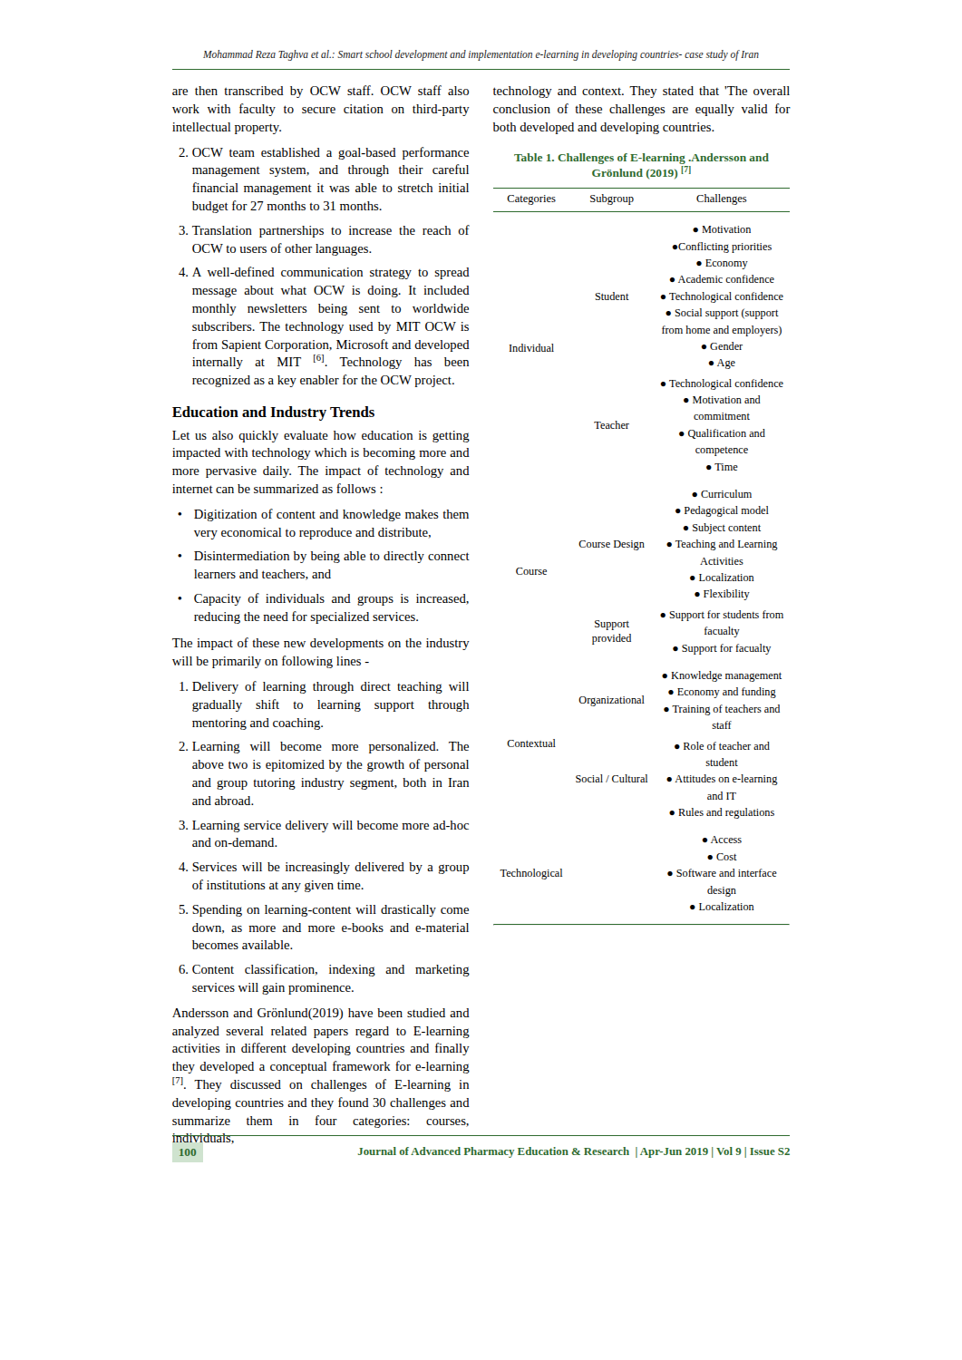Mohammad Reza Taghva et al.: Smart school development and implementation e-learning in developing countries- case study of Iran
are then transcribed by OCW staff. OCW staff also work with faculty to secure citation on third-party intellectual property.
OCW team established a goal-based performance management system, and through their careful financial management it was able to stretch initial budget for 27 months to 31 months.
Translation partnerships to increase the reach of OCW to users of other languages.
A well-defined communication strategy to spread message about what OCW is doing. It included monthly newsletters being sent to worldwide subscribers. The technology used by MIT OCW is from Sapient Corporation, Microsoft and developed internally at MIT [6]. Technology has been recognized as a key enabler for the OCW project.
Education and Industry Trends
Let us also quickly evaluate how education is getting impacted with technology which is becoming more and more pervasive daily. The impact of technology and internet can be summarized as follows :
Digitization of content and knowledge makes them very economical to reproduce and distribute,
Disintermediation by being able to directly connect learners and teachers, and
Capacity of individuals and groups is increased, reducing the need for specialized services.
The impact of these new developments on the industry will be primarily on following lines -
Delivery of learning through direct teaching will gradually shift to learning support through mentoring and coaching.
Learning will become more personalized. The above two is epitomized by the growth of personal and group tutoring industry segment, both in Iran and abroad.
Learning service delivery will become more ad-hoc and on-demand.
Services will be increasingly delivered by a group of institutions at any given time.
Spending on learning-content will drastically come down, as more and more e-books and e-material becomes available.
Content classification, indexing and marketing services will gain prominence.
Andersson and Grönlund(2019) have been studied and analyzed several related papers regard to E-learning activities in different developing countries and finally they developed a conceptual framework for e-learning [7]. They discussed on challenges of E-learning in developing countries and they found 30 challenges and summarize them in four categories: courses, individuals,
technology and context. They stated that 'The overall conclusion of these challenges are equally valid for both developed and developing countries.
Table 1. Challenges of E-learning .Andersson and Grönlund (2019) [7]
| Categories | Subgroup | Challenges |
| --- | --- | --- |
| Individual | Student | ● Motivation ●Conflicting priorities ● Economy ● Academic confidence ● Technological confidence ● Social support (support from home and employers) ● Gender ● Age |
| Teacher | ● Technological confidence ● Motivation and commitment ● Qualification and competence ● Time |
| Course | Course Design | ● Curriculum ● Pedagogical model ● Subject content ● Teaching and Learning Activities ● Localization ● Flexibility |
| Support provided | ● Support for students from facualty ● Support for facualty |
| Contextual | Organizational | ● Knowledge management ● Economy and funding ● Training of teachers and staff |
| Social / Cultural | ● Role of teacher and student ● Attitudes on e-learning and IT ● Rules and regulations |
| Technological | | ● Access ● Cost ● Software and interface design ● Localization |
100 Journal of Advanced Pharmacy Education & Research | Apr-Jun 2019 | Vol 9 | Issue S2